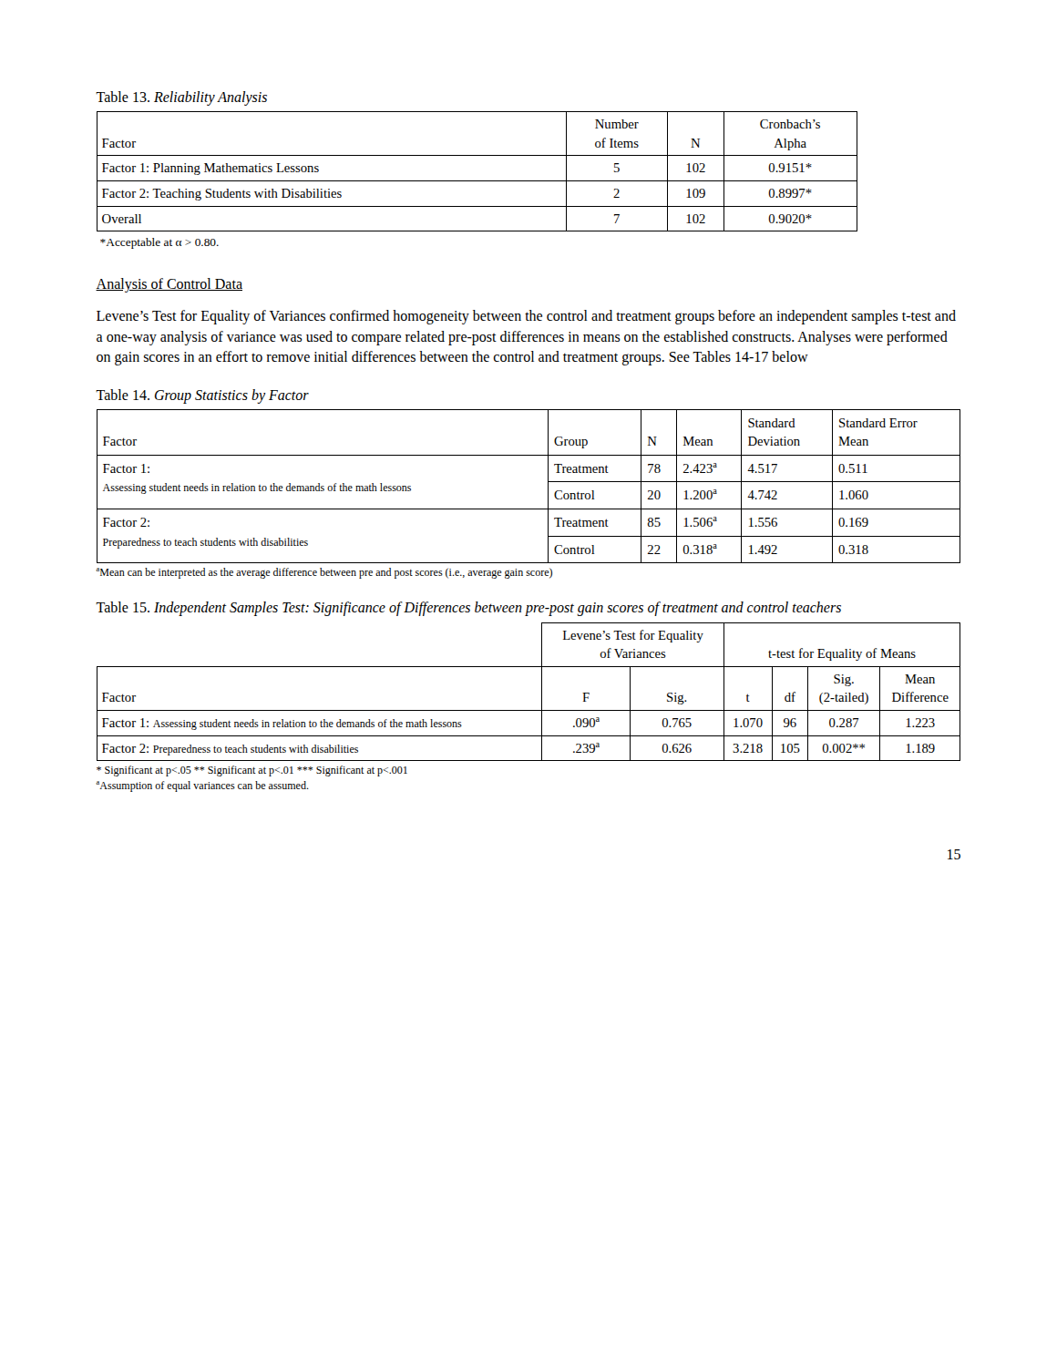Table 13. Reliability Analysis
| Factor | Number of Items | N | Cronbach’s Alpha |
| --- | --- | --- | --- |
| Factor 1: Planning Mathematics Lessons | 5 | 102 | 0.9151* |
| Factor 2: Teaching Students with Disabilities | 2 | 109 | 0.8997* |
| Overall | 7 | 102 | 0.9020* |
*Acceptable at α > 0.80.
Analysis of Control Data
Levene’s Test for Equality of Variances confirmed homogeneity between the control and treatment groups before an independent samples t-test and a one-way analysis of variance was used to compare related pre-post differences in means on the established constructs. Analyses were performed on gain scores in an effort to remove initial differences between the control and treatment groups. See Tables 14-17 below
Table 14. Group Statistics by Factor
| Factor | Group | N | Mean | Standard Deviation | Standard Error Mean |
| --- | --- | --- | --- | --- | --- |
| Factor 1: Assessing student needs in relation to the demands of the math lessons | Treatment | 78 | 2.423 a | 4.517 | 0.511 |
| Control | 20 | 1.200 a | 4.742 | 1.060 |
| Factor 2: Preparedness to teach students with disabilities | Treatment | 85 | 1.506 a | 1.556 | 0.169 |
| Control | 22 | 0.318 a | 1.492 | 0.318 |
aMean can be interpreted as the average difference between pre and post scores (i.e., average gain score)
Table 15. Independent Samples Test: Significance of Differences between pre-post gain scores of treatment and control teachers
| | Levene’s Test for Equality of Variances | t-test for Equality of Means |
| --- | --- | --- |
| Factor | F | Sig. | t | df | Sig. (2-tailed) | Mean Difference |
| Factor 1: Assessing student needs in relation to the demands of the math lessons | .090 a | 0.765 | 1.070 | 96 | 0.287 | 1.223 |
| Factor 2: Preparedness to teach students with disabilities | .239 a | 0.626 | 3.218 | 105 | 0.002** | 1.189 |
* Significant at p<.05 ** Significant at p<.01 *** Significant at p<.001
aAssumption of equal variances can be assumed.
15